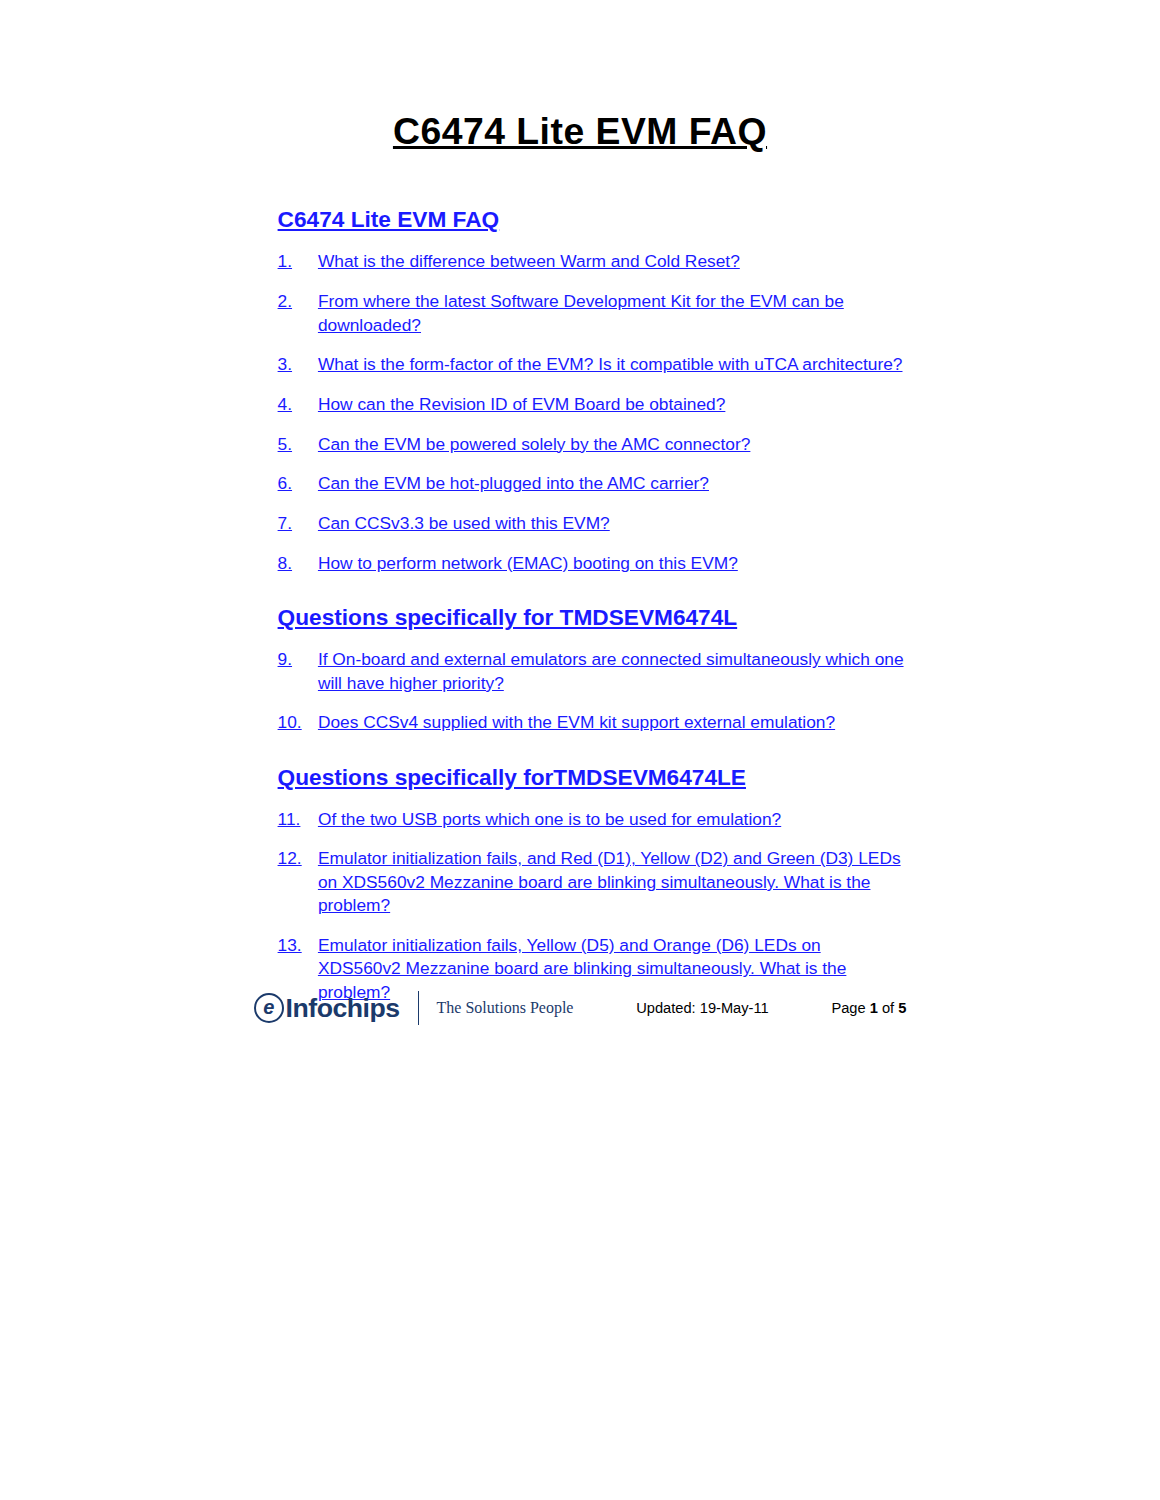C6474 Lite EVM FAQ
C6474 Lite EVM FAQ
1. What is the difference between Warm and Cold Reset?
2. From where the latest Software Development Kit for the EVM can be downloaded?
3. What is the form-factor of the EVM? Is it compatible with uTCA architecture?
4. How can the Revision ID of EVM Board be obtained?
5. Can the EVM be powered solely by the AMC connector?
6. Can the EVM be hot-plugged into the AMC carrier?
7. Can CCSv3.3 be used with this EVM?
8. How to perform network (EMAC) booting on this EVM?
Questions specifically for TMDSEVM6474L
9. If On-board and external emulators are connected simultaneously which one will have higher priority?
10. Does CCSv4 supplied with the EVM kit support external emulation?
Questions specifically forTMDSEVM6474LE
11. Of the two USB ports which one is to be used for emulation?
12. Emulator initialization fails, and Red (D1), Yellow (D2) and Green (D3) LEDs on XDS560v2 Mezzanine board are blinking simultaneously. What is the problem?
13. Emulator initialization fails, Yellow (D5) and Orange (D6) LEDs on XDS560v2 Mezzanine board are blinking simultaneously. What is the problem?
e Infochips The Solutions People
Updated: 19-May-11
Page 1 of 5